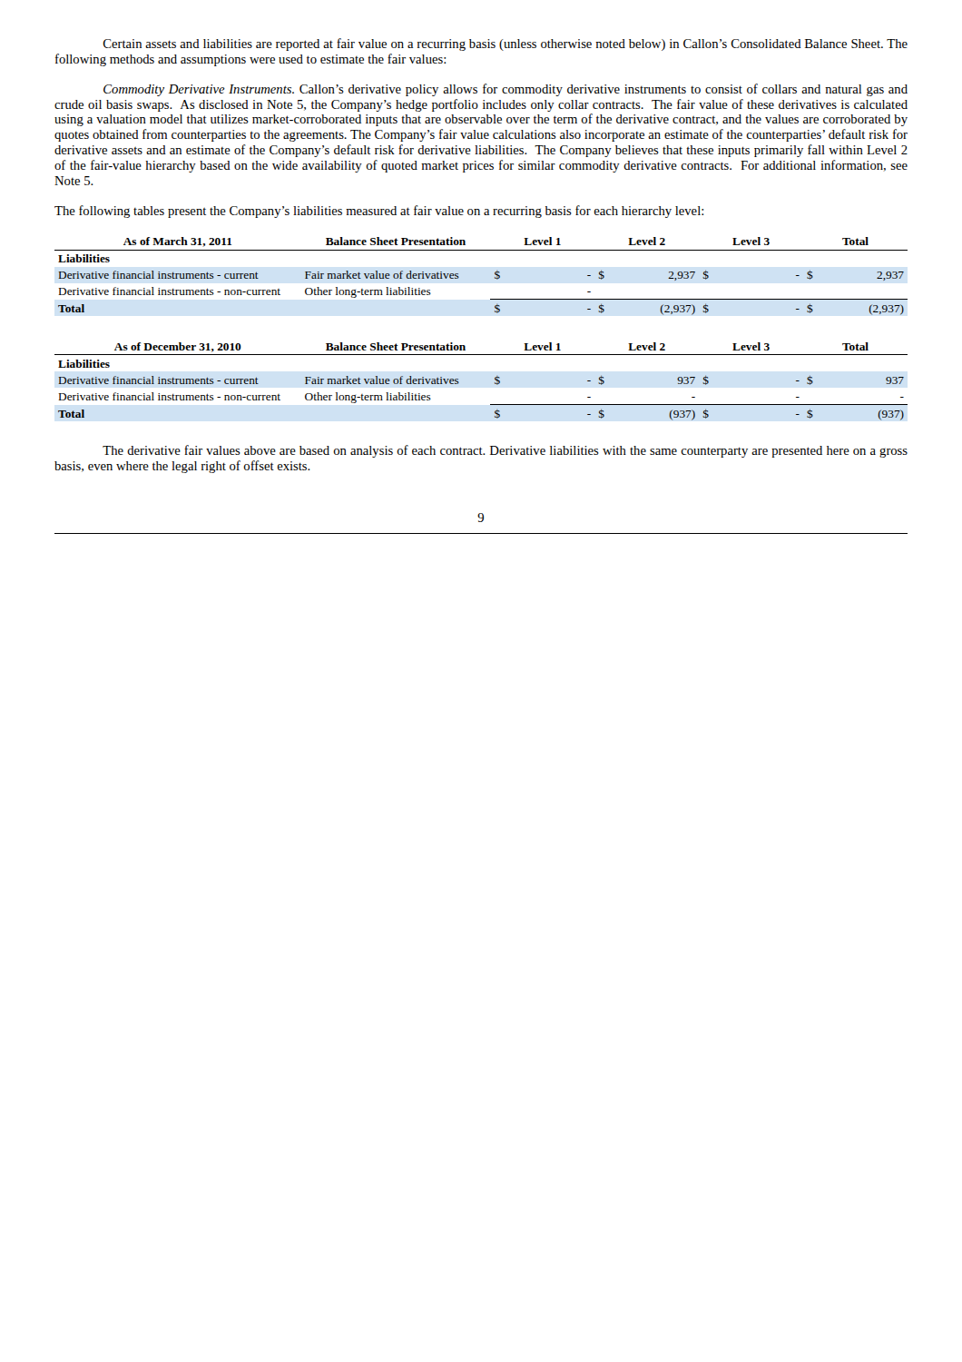Certain assets and liabilities are reported at fair value on a recurring basis (unless otherwise noted below) in Callon’s Consolidated Balance Sheet. The following methods and assumptions were used to estimate the fair values:
Commodity Derivative Instruments. Callon’s derivative policy allows for commodity derivative instruments to consist of collars and natural gas and crude oil basis swaps. As disclosed in Note 5, the Company’s hedge portfolio includes only collar contracts. The fair value of these derivatives is calculated using a valuation model that utilizes market-corroborated inputs that are observable over the term of the derivative contract, and the values are corroborated by quotes obtained from counterparties to the agreements. The Company’s fair value calculations also incorporate an estimate of the counterparties’ default risk for derivative assets and an estimate of the Company’s default risk for derivative liabilities. The Company believes that these inputs primarily fall within Level 2 of the fair-value hierarchy based on the wide availability of quoted market prices for similar commodity derivative contracts. For additional information, see Note 5.
The following tables present the Company’s liabilities measured at fair value on a recurring basis for each hierarchy level:
| As of March 31, 2011 | Balance Sheet Presentation | Level 1 | Level 2 | Level 3 | Total |
| --- | --- | --- | --- | --- | --- |
| Liabilities | | | | | | | | | |
| Derivative financial instruments - current | Fair market value of derivatives | $ | - | $ | 2,937 | $ | - | $ | 2,937 |
| Derivative financial instruments - non-current | Other long-term liabilities | | - | | | | | | |
| Total | | $ | - | $ | (2,937) | $ | - | $ | (2,937) |
| As of December 31, 2010 | Balance Sheet Presentation | Level 1 | Level 2 | Level 3 | Total |
| --- | --- | --- | --- | --- | --- |
| Liabilities | | | | | | | | | |
| Derivative financial instruments - current | Fair market value of derivatives | $ | - | $ | 937 | $ | - | $ | 937 |
| Derivative financial instruments - non-current | Other long-term liabilities | | - | | - | | - | | - |
| Total | | $ | - | $ | (937) | $ | - | $ | (937) |
The derivative fair values above are based on analysis of each contract. Derivative liabilities with the same counterparty are presented here on a gross basis, even where the legal right of offset exists.
9